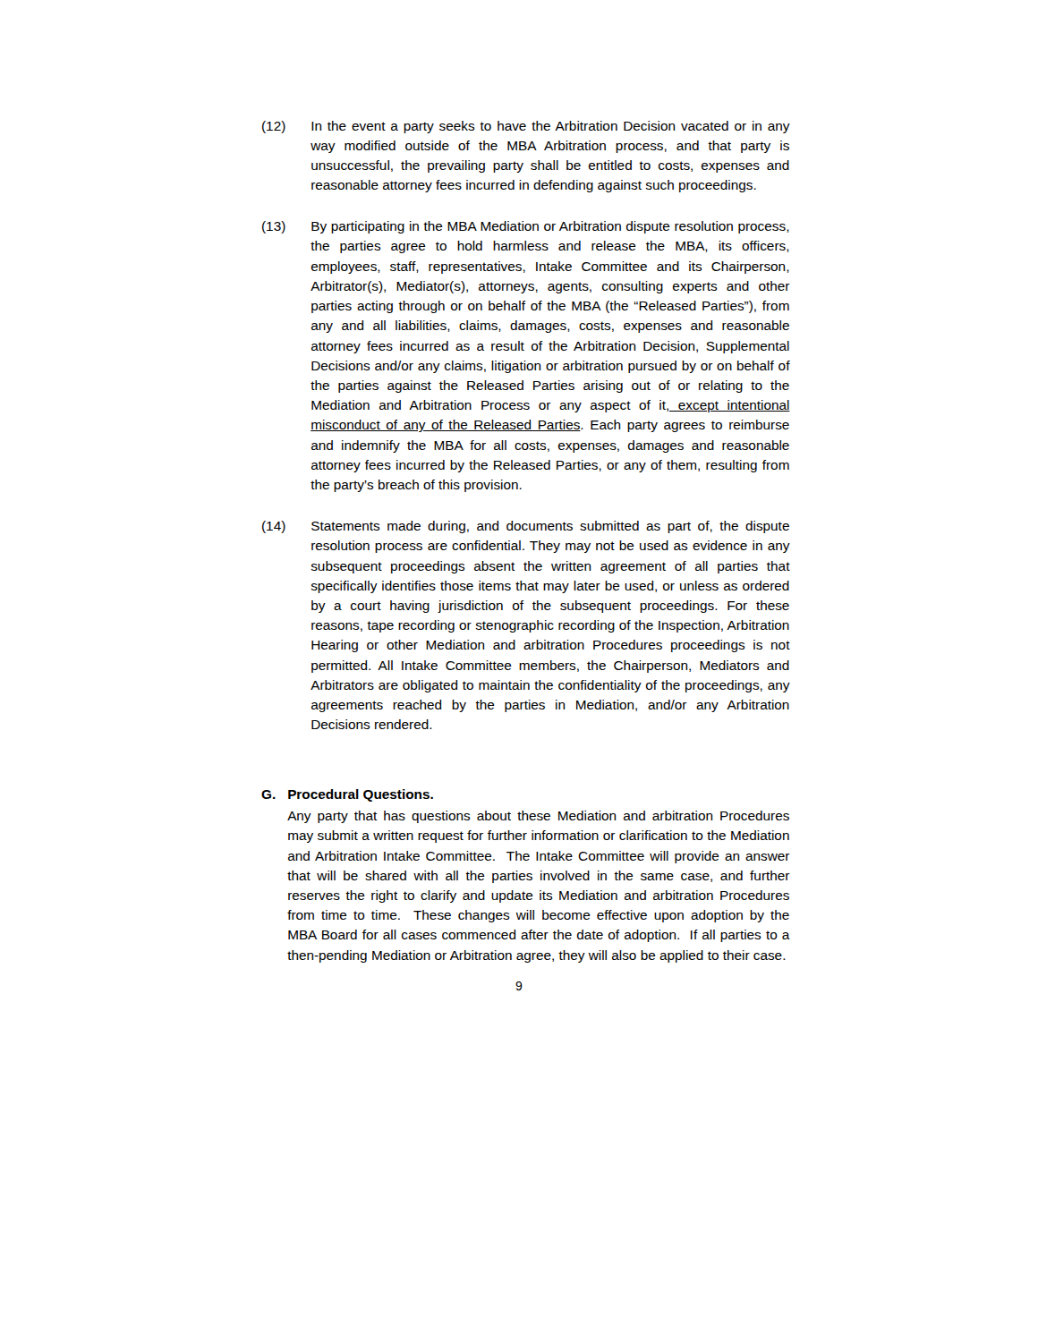(12) In the event a party seeks to have the Arbitration Decision vacated or in any way modified outside of the MBA Arbitration process, and that party is unsuccessful, the prevailing party shall be entitled to costs, expenses and reasonable attorney fees incurred in defending against such proceedings.
(13) By participating in the MBA Mediation or Arbitration dispute resolution process, the parties agree to hold harmless and release the MBA, its officers, employees, staff, representatives, Intake Committee and its Chairperson, Arbitrator(s), Mediator(s), attorneys, agents, consulting experts and other parties acting through or on behalf of the MBA (the “Released Parties”), from any and all liabilities, claims, damages, costs, expenses and reasonable attorney fees incurred as a result of the Arbitration Decision, Supplemental Decisions and/or any claims, litigation or arbitration pursued by or on behalf of the parties against the Released Parties arising out of or relating to the Mediation and Arbitration Process or any aspect of it, except intentional misconduct of any of the Released Parties. Each party agrees to reimburse and indemnify the MBA for all costs, expenses, damages and reasonable attorney fees incurred by the Released Parties, or any of them, resulting from the party’s breach of this provision.
(14) Statements made during, and documents submitted as part of, the dispute resolution process are confidential. They may not be used as evidence in any subsequent proceedings absent the written agreement of all parties that specifically identifies those items that may later be used, or unless as ordered by a court having jurisdiction of the subsequent proceedings. For these reasons, tape recording or stenographic recording of the Inspection, Arbitration Hearing or other Mediation and arbitration Procedures proceedings is not permitted. All Intake Committee members, the Chairperson, Mediators and Arbitrators are obligated to maintain the confidentiality of the proceedings, any agreements reached by the parties in Mediation, and/or any Arbitration Decisions rendered.
G. Procedural Questions.
Any party that has questions about these Mediation and arbitration Procedures may submit a written request for further information or clarification to the Mediation and Arbitration Intake Committee. The Intake Committee will provide an answer that will be shared with all the parties involved in the same case, and further reserves the right to clarify and update its Mediation and arbitration Procedures from time to time. These changes will become effective upon adoption by the MBA Board for all cases commenced after the date of adoption. If all parties to a then-pending Mediation or Arbitration agree, they will also be applied to their case.
9